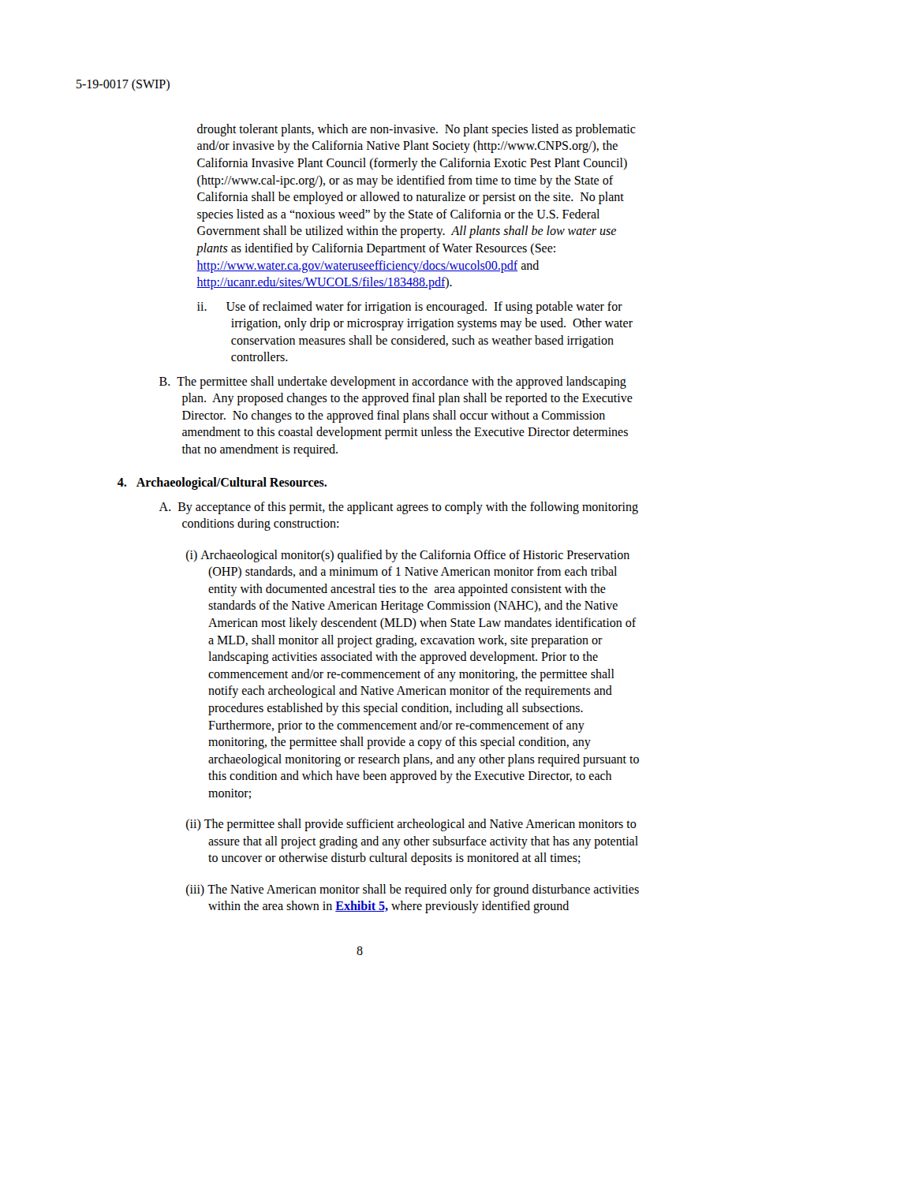5-19-0017 (SWIP)
drought tolerant plants, which are non-invasive. No plant species listed as problematic and/or invasive by the California Native Plant Society (http://www.CNPS.org/), the California Invasive Plant Council (formerly the California Exotic Pest Plant Council) (http://www.cal-ipc.org/), or as may be identified from time to time by the State of California shall be employed or allowed to naturalize or persist on the site. No plant species listed as a “noxious weed” by the State of California or the U.S. Federal Government shall be utilized within the property. All plants shall be low water use plants as identified by California Department of Water Resources (See: http://www.water.ca.gov/wateruseefficiency/docs/wucols00.pdf and http://ucanr.edu/sites/WUCOLS/files/183488.pdf).
ii. Use of reclaimed water for irrigation is encouraged. If using potable water for irrigation, only drip or microspray irrigation systems may be used. Other water conservation measures shall be considered, such as weather based irrigation controllers.
B. The permittee shall undertake development in accordance with the approved landscaping plan. Any proposed changes to the approved final plan shall be reported to the Executive Director. No changes to the approved final plans shall occur without a Commission amendment to this coastal development permit unless the Executive Director determines that no amendment is required.
4. Archaeological/Cultural Resources.
A. By acceptance of this permit, the applicant agrees to comply with the following monitoring conditions during construction:
(i) Archaeological monitor(s) qualified by the California Office of Historic Preservation (OHP) standards, and a minimum of 1 Native American monitor from each tribal entity with documented ancestral ties to the area appointed consistent with the standards of the Native American Heritage Commission (NAHC), and the Native American most likely descendent (MLD) when State Law mandates identification of a MLD, shall monitor all project grading, excavation work, site preparation or landscaping activities associated with the approved development. Prior to the commencement and/or re-commencement of any monitoring, the permittee shall notify each archeological and Native American monitor of the requirements and procedures established by this special condition, including all subsections. Furthermore, prior to the commencement and/or re-commencement of any monitoring, the permittee shall provide a copy of this special condition, any archaeological monitoring or research plans, and any other plans required pursuant to this condition and which have been approved by the Executive Director, to each monitor;
(ii) The permittee shall provide sufficient archeological and Native American monitors to assure that all project grading and any other subsurface activity that has any potential to uncover or otherwise disturb cultural deposits is monitored at all times;
(iii) The Native American monitor shall be required only for ground disturbance activities within the area shown in Exhibit 5, where previously identified ground
8